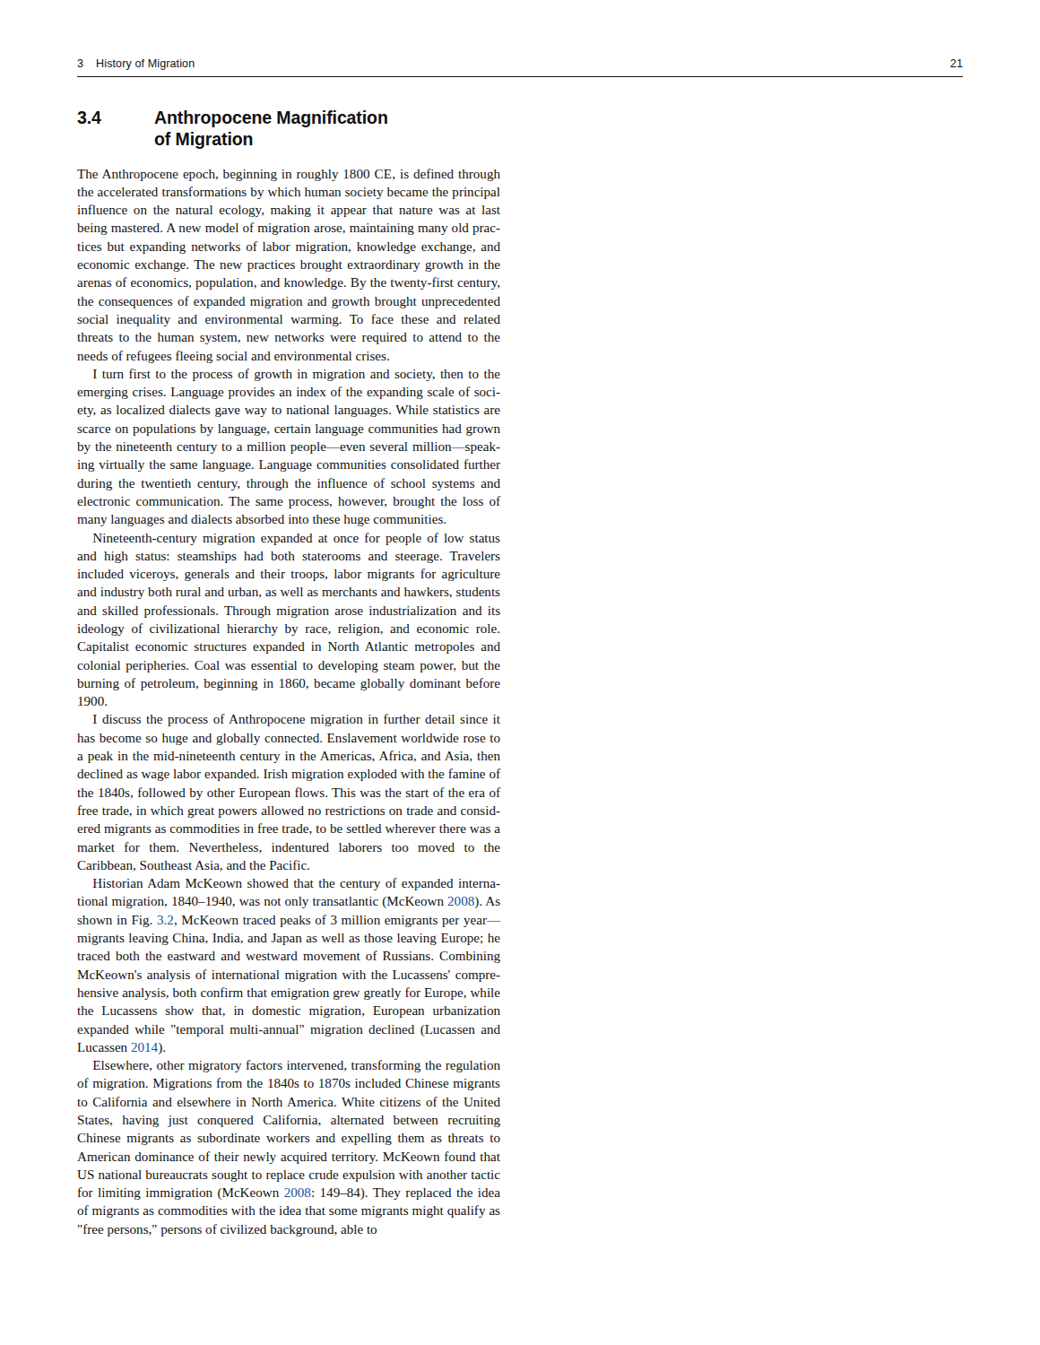3 History of Migration 21
3.4 Anthropocene Magnification
of Migration
The Anthropocene epoch, beginning in roughly 1800 CE, is defined through the accelerated transformations by which human society became the principal influence on the natural ecology, making it appear that nature was at last being mastered. A new model of migration arose, maintaining many old practices but expanding networks of labor migration, knowledge exchange, and economic exchange. The new practices brought extraordinary growth in the arenas of economics, population, and knowledge. By the twenty-first century, the consequences of expanded migration and growth brought unprecedented social inequality and environmental warming. To face these and related threats to the human system, new networks were required to attend to the needs of refugees fleeing social and environmental crises.
I turn first to the process of growth in migration and society, then to the emerging crises. Language provides an index of the expanding scale of society, as localized dialects gave way to national languages. While statistics are scarce on populations by language, certain language communities had grown by the nineteenth century to a million people—even several million—speaking virtually the same language. Language communities consolidated further during the twentieth century, through the influence of school systems and electronic communication. The same process, however, brought the loss of many languages and dialects absorbed into these huge communities.
Nineteenth-century migration expanded at once for people of low status and high status: steamships had both staterooms and steerage. Travelers included viceroys, generals and their troops, labor migrants for agriculture and industry both rural and urban, as well as merchants and hawkers, students and skilled professionals. Through migration arose industrialization and its ideology of civilizational hierarchy by race, religion, and economic role. Capitalist economic structures expanded in North Atlantic metropoles and colonial peripheries. Coal was essential to developing steam power, but the burning of petroleum, beginning in 1860, became globally dominant before 1900.
I discuss the process of Anthropocene migration in further detail since it has become so huge and globally connected. Enslavement worldwide rose to a peak in the mid-nineteenth century in the Americas, Africa, and Asia, then declined as wage labor expanded. Irish migration exploded with the famine of the 1840s, followed by other European flows. This was the start of the era of free trade, in which great powers allowed no restrictions on trade and considered migrants as commodities in free trade, to be settled wherever there was a market for them. Nevertheless, indentured laborers too moved to the Caribbean, Southeast Asia, and the Pacific.
Historian Adam McKeown showed that the century of expanded international migration, 1840–1940, was not only transatlantic (McKeown 2008). As shown in Fig. 3.2, McKeown traced peaks of 3 million emigrants per year—migrants leaving China, India, and Japan as well as those leaving Europe; he traced both the eastward and westward movement of Russians. Combining McKeown's analysis of international migration with the Lucassens' comprehensive analysis, both confirm that emigration grew greatly for Europe, while the Lucassens show that, in domestic migration, European urbanization expanded while "temporal multi-annual" migration declined (Lucassen and Lucassen 2014).
Elsewhere, other migratory factors intervened, transforming the regulation of migration. Migrations from the 1840s to 1870s included Chinese migrants to California and elsewhere in North America. White citizens of the United States, having just conquered California, alternated between recruiting Chinese migrants as subordinate workers and expelling them as threats to American dominance of their newly acquired territory. McKeown found that US national bureaucrats sought to replace crude expulsion with another tactic for limiting immigration (McKeown 2008: 149–84). They replaced the idea of migrants as commodities with the idea that some migrants might qualify as "free persons," persons of civilized background, able to